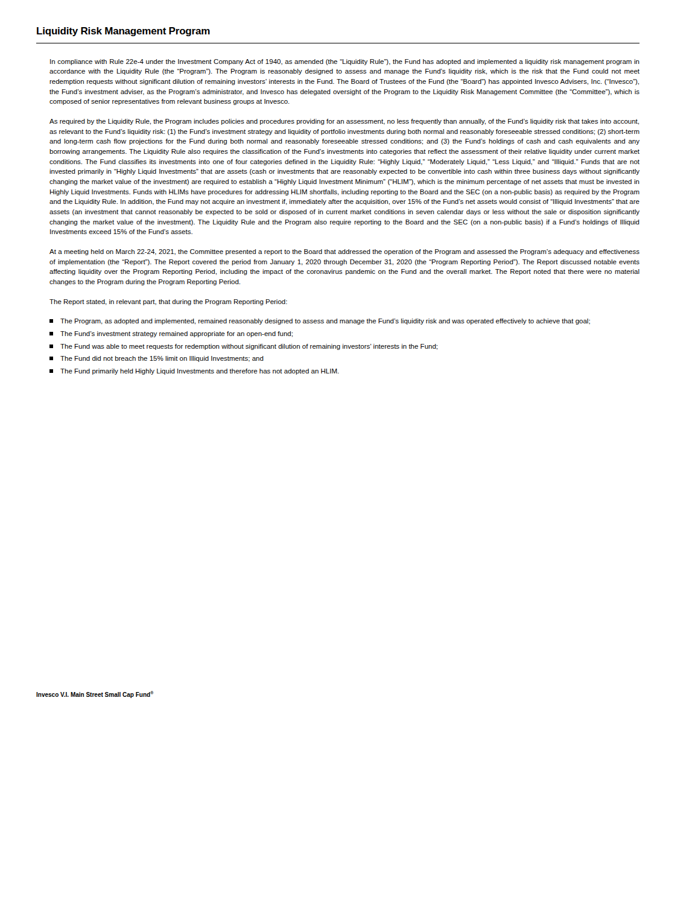Liquidity Risk Management Program
In compliance with Rule 22e-4 under the Investment Company Act of 1940, as amended (the “Liquidity Rule”), the Fund has adopted and implemented a liquidity risk management program in accordance with the Liquidity Rule (the “Program”). The Program is reasonably designed to assess and manage the Fund’s liquidity risk, which is the risk that the Fund could not meet redemption requests without significant dilution of remaining investors’ interests in the Fund. The Board of Trustees of the Fund (the “Board”) has appointed Invesco Advisers, Inc. (“Invesco”), the Fund’s investment adviser, as the Program’s administrator, and Invesco has delegated oversight of the Program to the Liquidity Risk Management Committee (the “Committee”), which is composed of senior representatives from relevant business groups at Invesco.
As required by the Liquidity Rule, the Program includes policies and procedures providing for an assessment, no less frequently than annually, of the Fund’s liquidity risk that takes into account, as relevant to the Fund’s liquidity risk: (1) the Fund’s investment strategy and liquidity of portfolio investments during both normal and reasonably foreseeable stressed conditions; (2) short-term and long-term cash flow projections for the Fund during both normal and reasonably foreseeable stressed conditions; and (3) the Fund’s holdings of cash and cash equivalents and any borrowing arrangements. The Liquidity Rule also requires the classification of the Fund’s investments into categories that reflect the assessment of their relative liquidity under current market conditions. The Fund classifies its investments into one of four categories defined in the Liquidity Rule: “Highly Liquid,” “Moderately Liquid,” “Less Liquid,” and “Illiquid.” Funds that are not invested primarily in “Highly Liquid Investments” that are assets (cash or investments that are reasonably expected to be convertible into cash within three business days without significantly changing the market value of the investment) are required to establish a “Highly Liquid Investment Minimum” (“HLIM”), which is the minimum percentage of net assets that must be invested in Highly Liquid Investments. Funds with HLIMs have procedures for addressing HLIM shortfalls, including reporting to the Board and the SEC (on a non-public basis) as required by the Program and the Liquidity Rule. In addition, the Fund may not acquire an investment if, immediately after the acquisition, over 15% of the Fund’s net assets would consist of “Illiquid Investments” that are assets (an investment that cannot reasonably be expected to be sold or disposed of in current market conditions in seven calendar days or less without the sale or disposition significantly changing the market value of the investment). The Liquidity Rule and the Program also require reporting to the Board and the SEC (on a non-public basis) if a Fund’s holdings of Illiquid Investments exceed 15% of the Fund’s assets.
At a meeting held on March 22-24, 2021, the Committee presented a report to the Board that addressed the operation of the Program and assessed the Program’s adequacy and effectiveness of implementation (the “Report”). The Report covered the period from January 1, 2020 through December 31, 2020 (the “Program Reporting Period”). The Report discussed notable events affecting liquidity over the Program Reporting Period, including the impact of the coronavirus pandemic on the Fund and the overall market. The Report noted that there were no material changes to the Program during the Program Reporting Period.
The Report stated, in relevant part, that during the Program Reporting Period:
The Program, as adopted and implemented, remained reasonably designed to assess and manage the Fund’s liquidity risk and was operated effectively to achieve that goal;
The Fund’s investment strategy remained appropriate for an open-end fund;
The Fund was able to meet requests for redemption without significant dilution of remaining investors’ interests in the Fund;
The Fund did not breach the 15% limit on Illiquid Investments; and
The Fund primarily held Highly Liquid Investments and therefore has not adopted an HLIM.
Invesco V.I. Main Street Small Cap Fund®